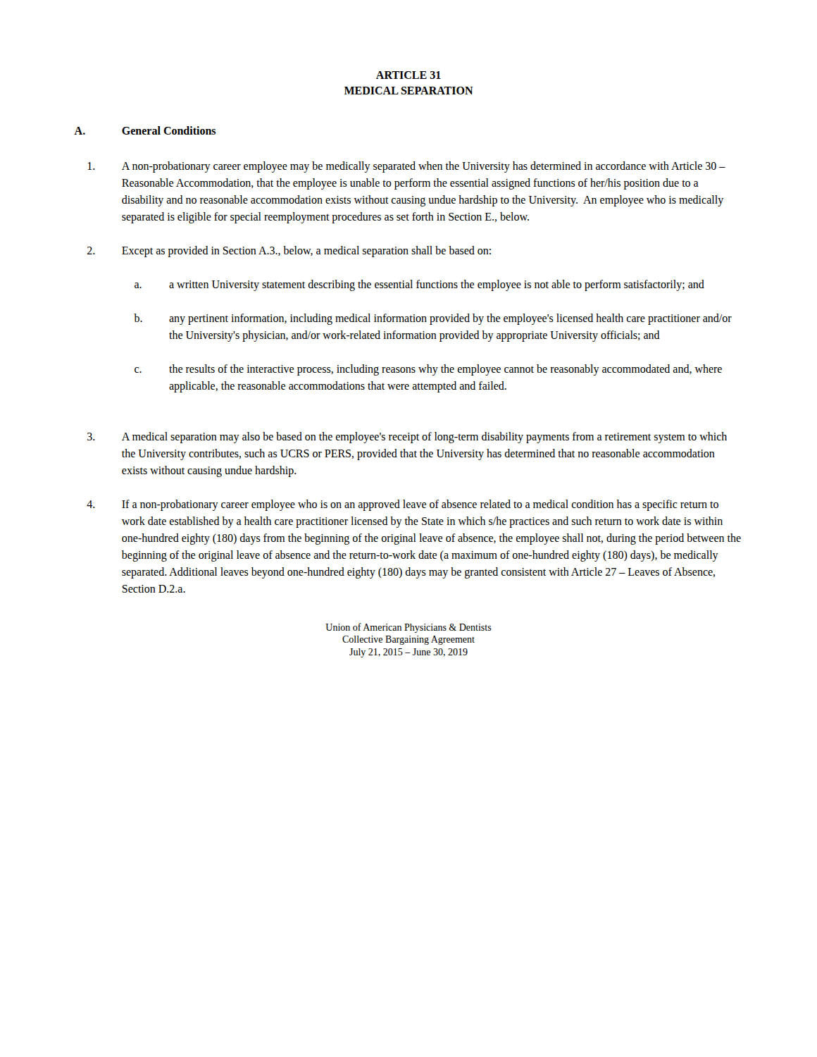ARTICLE 31
MEDICAL SEPARATION
A. General Conditions
1.
A non-probationary career employee may be medically separated when the University has determined in accordance with Article 30 – Reasonable Accommodation, that the employee is unable to perform the essential assigned functions of her/his position due to a disability and no reasonable accommodation exists without causing undue hardship to the University. An employee who is medically separated is eligible for special reemployment procedures as set forth in Section E., below.
2.
Except as provided in Section A.3., below, a medical separation shall be based on:
a.
a written University statement describing the essential functions the employee is not able to perform satisfactorily; and
b.
any pertinent information, including medical information provided by the employee's licensed health care practitioner and/or the University's physician, and/or work-related information provided by appropriate University officials; and
c.
the results of the interactive process, including reasons why the employee cannot be reasonably accommodated and, where applicable, the reasonable accommodations that were attempted and failed.
3.
A medical separation may also be based on the employee's receipt of long-term disability payments from a retirement system to which the University contributes, such as UCRS or PERS, provided that the University has determined that no reasonable accommodation exists without causing undue hardship.
4.
If a non-probationary career employee who is on an approved leave of absence related to a medical condition has a specific return to work date established by a health care practitioner licensed by the State in which s/he practices and such return to work date is within one-hundred eighty (180) days from the beginning of the original leave of absence, the employee shall not, during the period between the beginning of the original leave of absence and the return-to-work date (a maximum of one-hundred eighty (180) days), be medically separated. Additional leaves beyond one-hundred eighty (180) days may be granted consistent with Article 27 – Leaves of Absence, Section D.2.a.
Union of American Physicians & Dentists
Collective Bargaining Agreement
July 21, 2015 – June 30, 2019